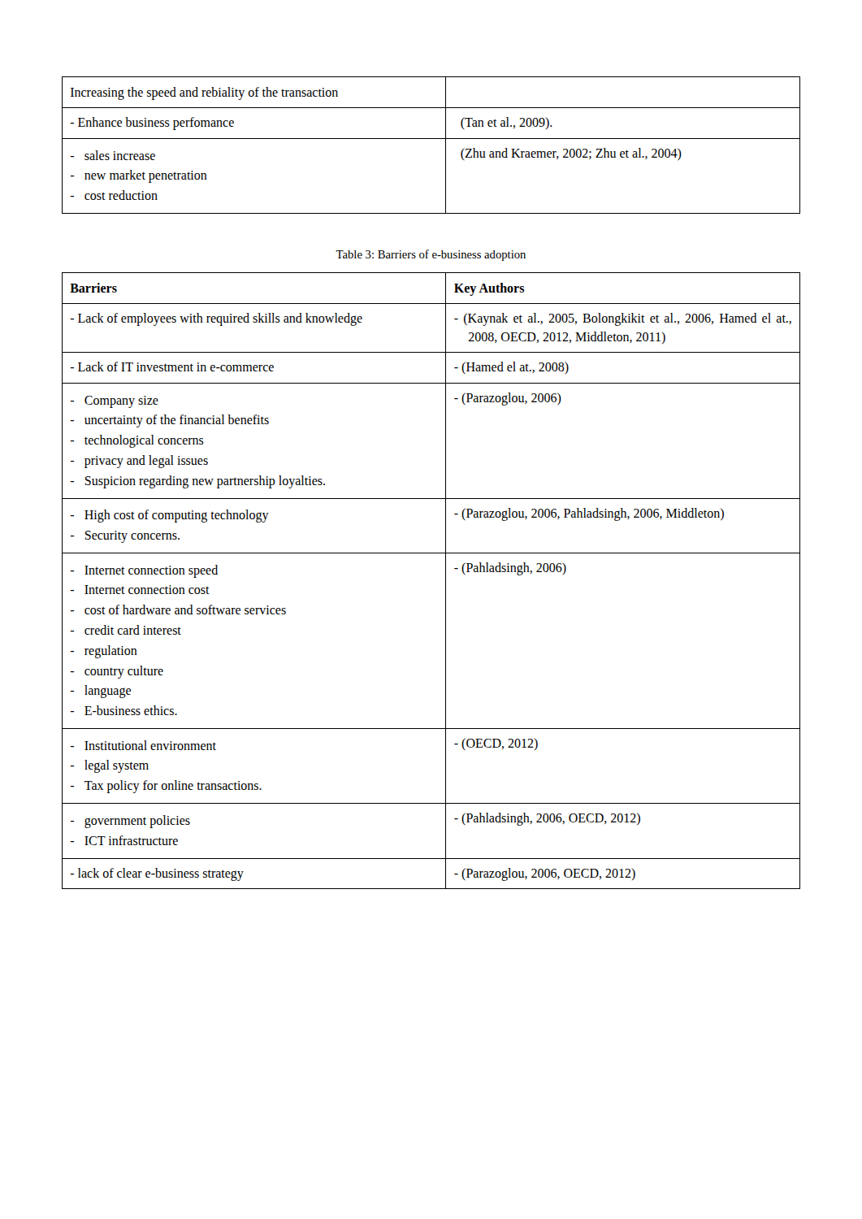| Increasing the speed and rebiality of the transaction | |
| - Enhance business perfomance | (Tan et al., 2009). |
| sales increase new market penetration cost reduction | (Zhu and Kraemer, 2002; Zhu et al., 2004) |
Table 3: Barriers of e-business adoption
| Barriers | Key Authors |
| --- | --- |
| - Lack of employees with required skills and knowledge | - (Kaynak et al., 2005, Bolongkikit et al., 2006, Hamed el at., 2008, OECD, 2012, Middleton, 2011) |
| - Lack of IT investment in e-commerce | - (Hamed el at., 2008) |
| Company size uncertainty of the financial benefits technological concerns privacy and legal issues Suspicion regarding new partnership loyalties. | - (Parazoglou, 2006) |
| High cost of computing technology Security concerns. | - (Parazoglou, 2006, Pahladsingh, 2006, Middleton) |
| Internet connection speed Internet connection cost cost of hardware and software services credit card interest regulation country culture language E-business ethics. | - (Pahladsingh, 2006) |
| Institutional environment legal system Tax policy for online transactions. | - (OECD, 2012) |
| government policies ICT infrastructure | - (Pahladsingh, 2006, OECD, 2012) |
| - lack of clear e-business strategy | - (Parazoglou, 2006, OECD, 2012) |